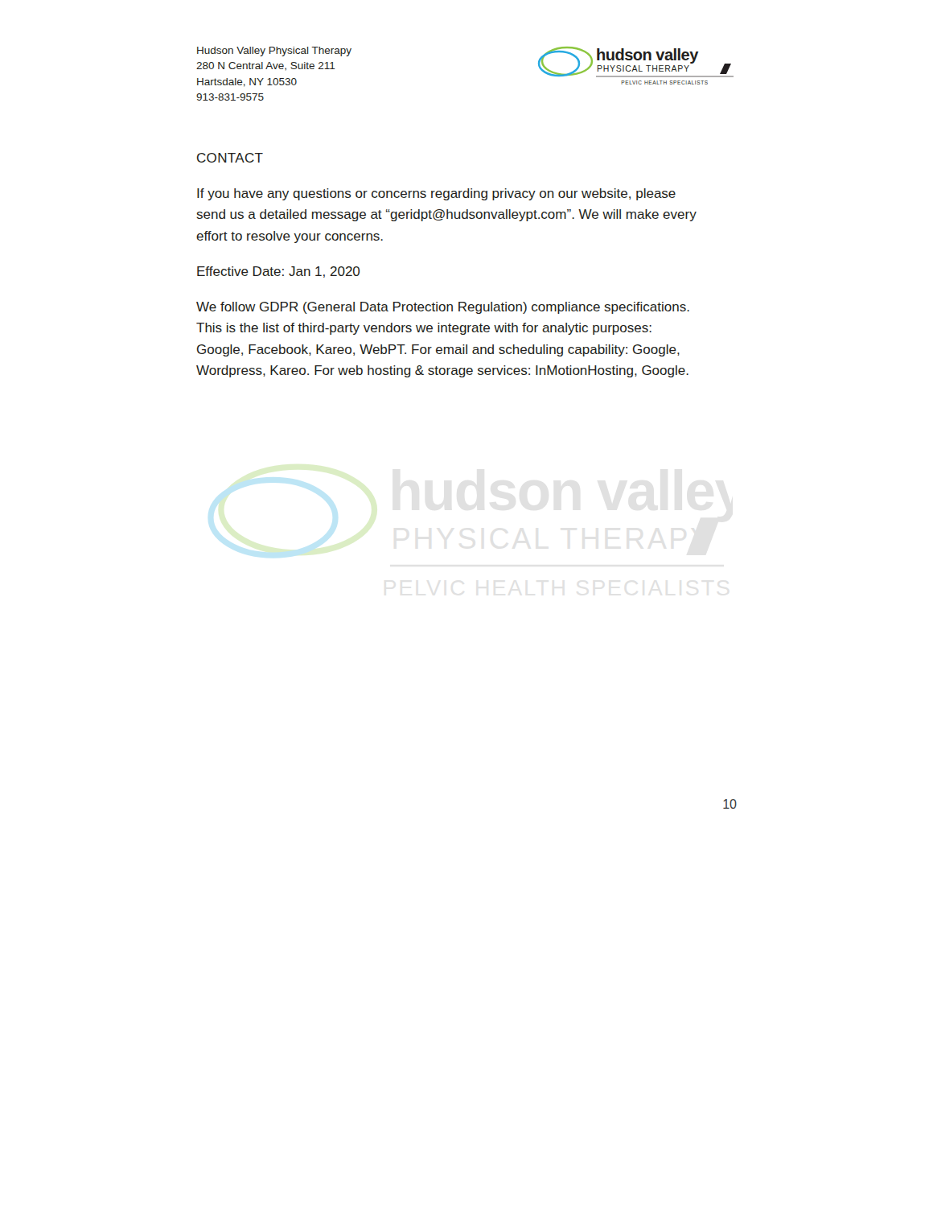Hudson Valley Physical Therapy
280 N Central Ave, Suite 211
Hartsdale, NY 10530
913-831-9575
hudson valley PHYSICAL THERAPY PELVIC HEALTH SPECIALISTS
CONTACT
If you have any questions or concerns regarding privacy on our website, please send us a detailed message at “geridpt@hudsonvalleypt.com”. We will make every effort to resolve your concerns.
Effective Date: Jan 1, 2020
We follow GDPR (General Data Protection Regulation) compliance specifications. This is the list of third-party vendors we integrate with for analytic purposes: Google, Facebook, Kareo, WebPT. For email and scheduling capability: Google, Wordpress, Kareo. For web hosting & storage services: InMotionHosting, Google.
hudson valley PHYSICAL THERAPY PELVIC HEALTH SPECIALISTS
10